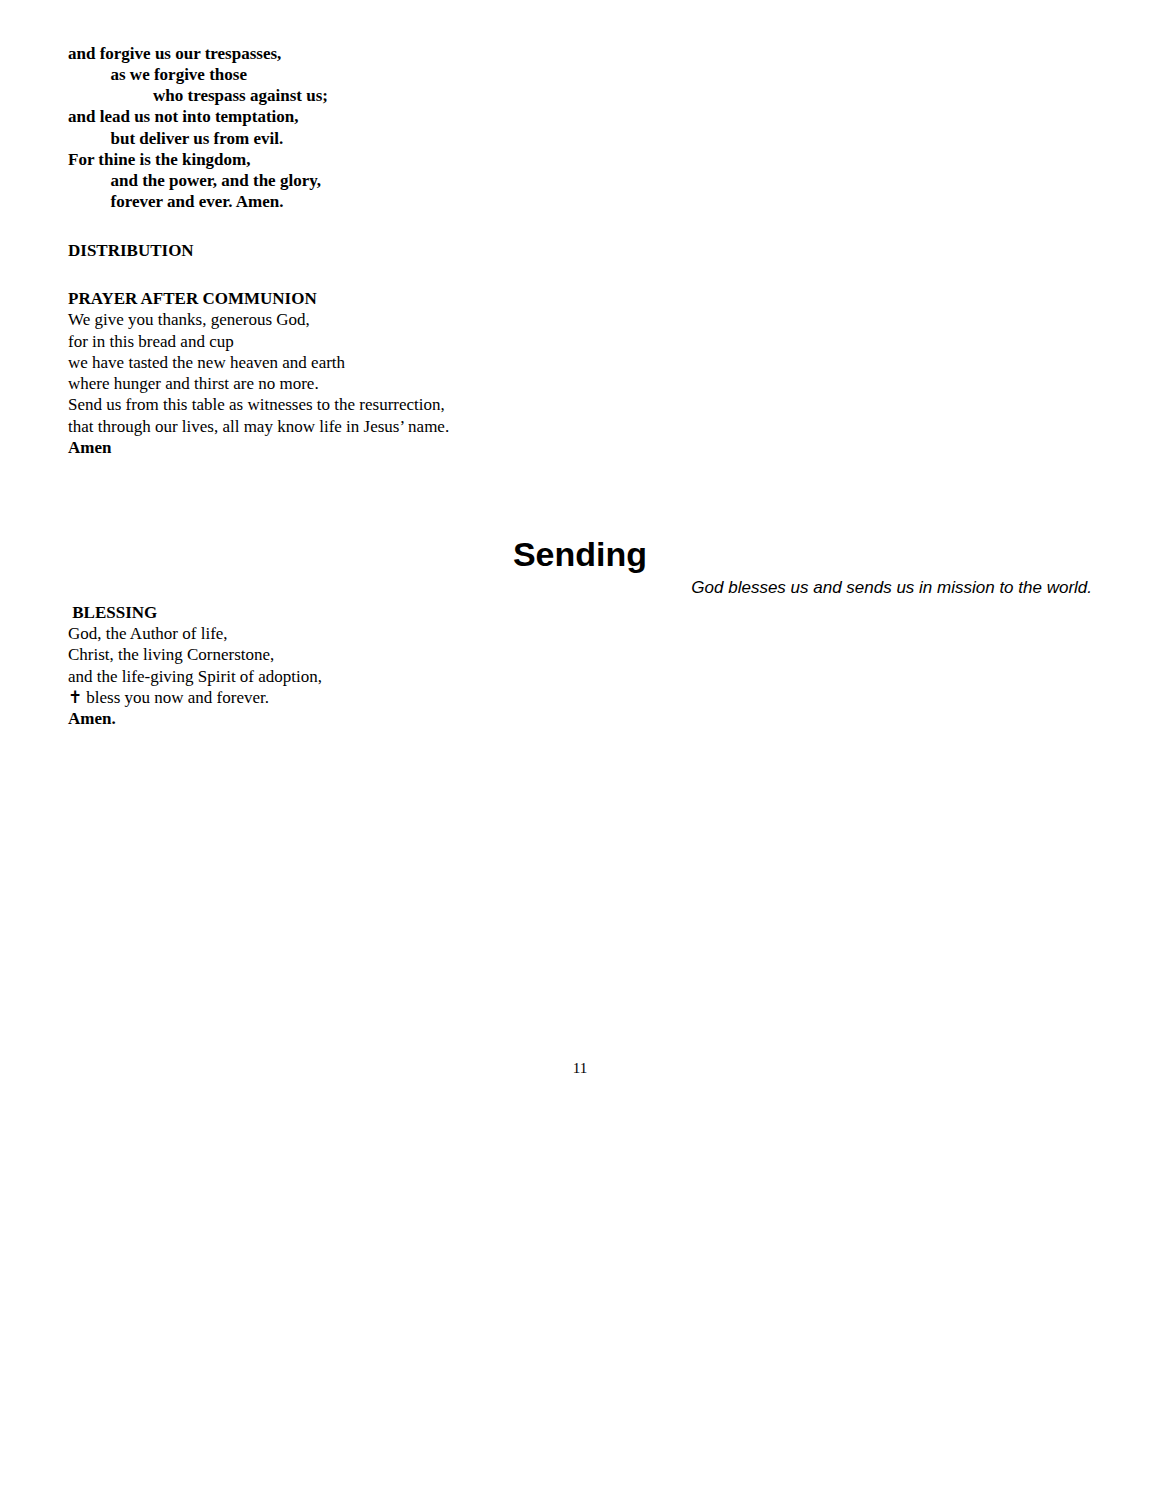and forgive us our trespasses,
as we forgive those
who trespass against us;
and lead us not into temptation,
but deliver us from evil.
For thine is the kingdom,
and the power, and the glory,
forever and ever. Amen.
Distribution
Prayer after Communion
We give you thanks, generous God,
for in this bread and cup
we have tasted the new heaven and earth
where hunger and thirst are no more.
Send us from this table as witnesses to the resurrection,
that through our lives, all may know life in Jesus’ name.
Amen
Sending
God blesses us and sends us in mission to the world.
BLESSING
God, the Author of life,
Christ, the living Cornerstone,
and the life-giving Spirit of adoption,
✝ bless you now and forever.
Amen.
11